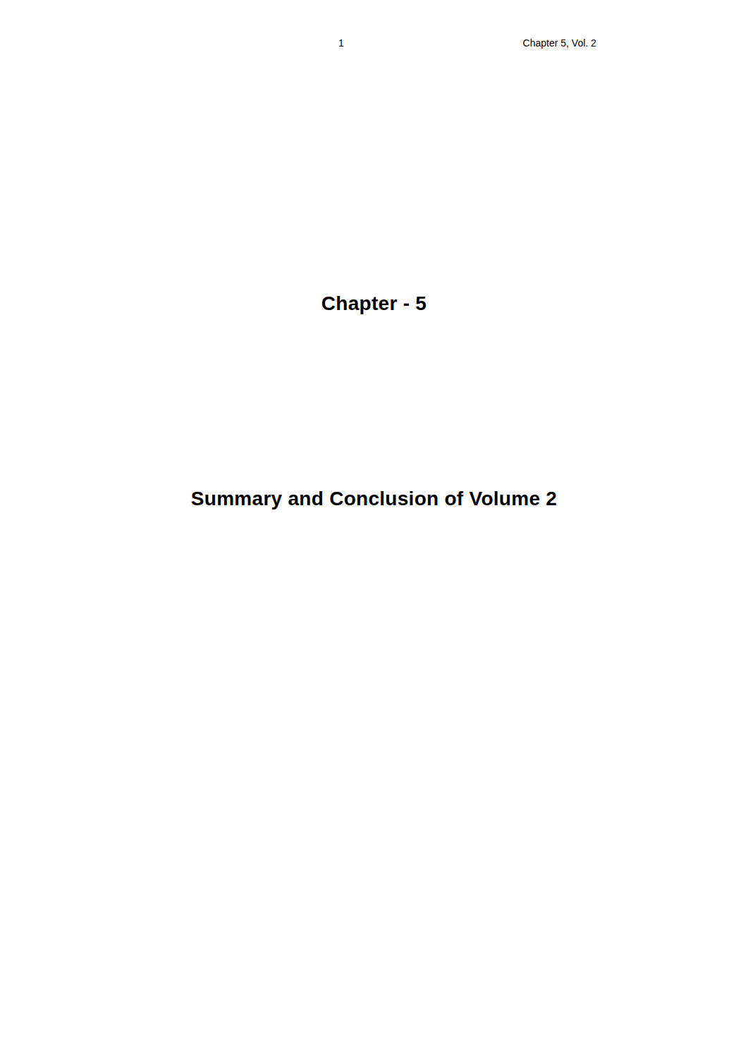1 Chapter 5, Vol. 2
Chapter - 5
Summary and Conclusion of Volume 2